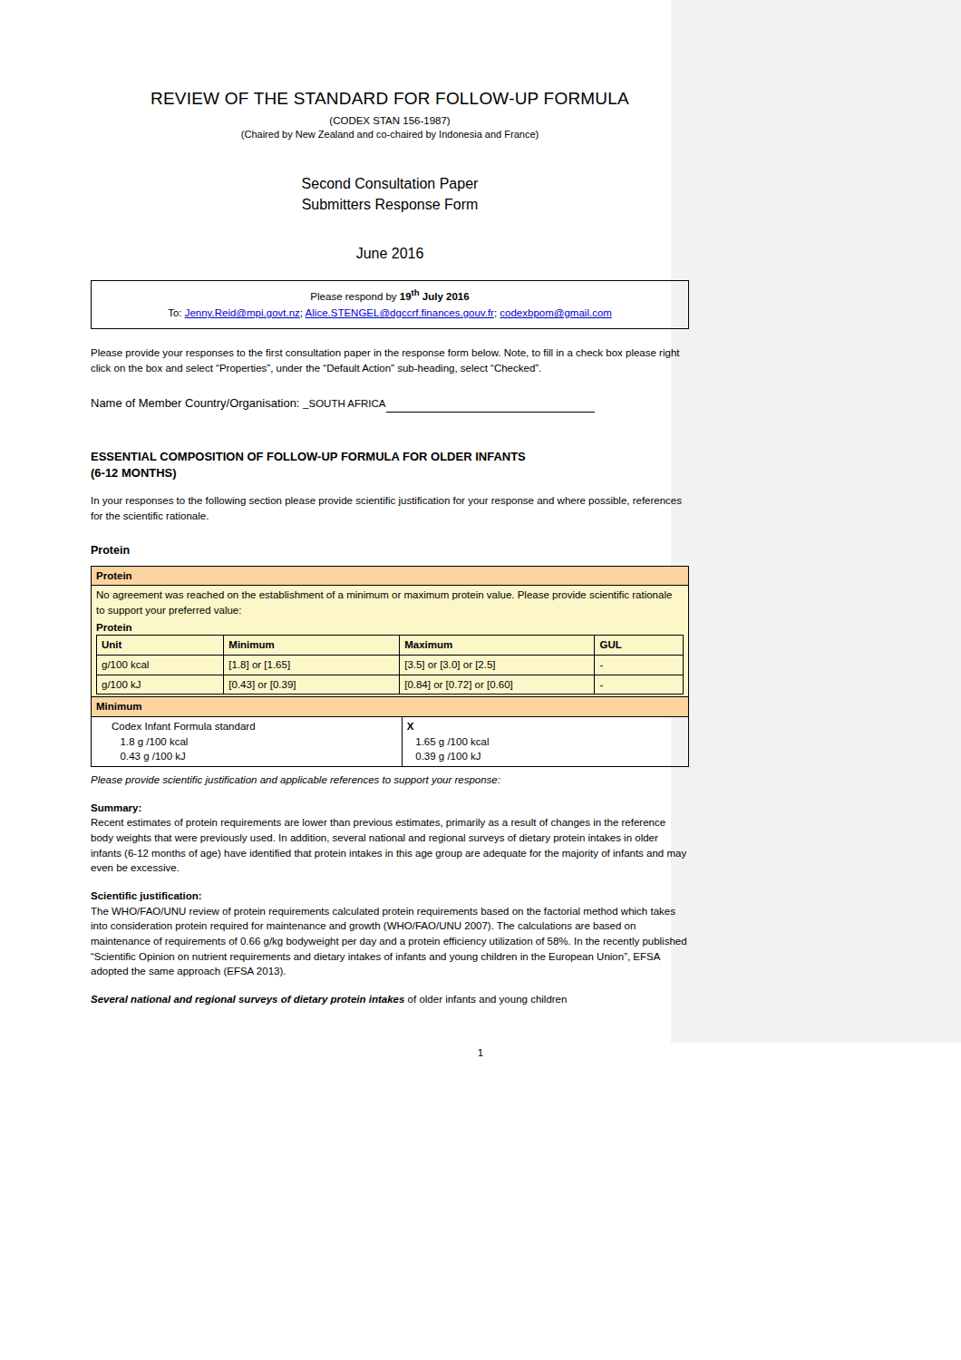REVIEW OF THE STANDARD FOR FOLLOW-UP FORMULA
(CODEX STAN 156-1987)
(Chaired by New Zealand and co-chaired by Indonesia and France)
Second Consultation Paper
Submitters Response Form
June 2016
Please respond by 19th July 2016
To: Jenny.Reid@mpi.govt.nz; Alice.STENGEL@dgccrf.finances.gouv.fr; codexbpom@gmail.com
Please provide your responses to the first consultation paper in the response form below. Note, to fill in a check box please right click on the box and select “Properties”, under the “Default Action” sub-heading, select “Checked”.
Name of Member Country/Organisation: _SOUTH AFRICA
ESSENTIAL COMPOSITION OF FOLLOW-UP FORMULA FOR OLDER INFANTS
(6-12 MONTHS)
In your responses to the following section please provide scientific justification for your response and where possible, references for the scientific rationale.
Protein
| Protein |
| No agreement was reached on the establishment of a minimum or maximum protein value. Please provide scientific rationale to support your preferred value: Protein / Unit / Minimum / Maximum / GUL / / g/100 kcal / [1.8] or [1.65] / [3.5] or [3.0] or [2.5] / - / / g/100 kJ / [0.43] or [0.39] / [0.84] or [0.72] or [0.60] / - / |
| Minimum |
| Codex Infant Formula standard 1.8 g /100 kcal 0.43 g /100 kJ | X 1.65 g /100 kcal 0.39 g /100 kJ |
Please provide scientific justification and applicable references to support your response:
Summary:
Recent estimates of protein requirements are lower than previous estimates, primarily as a result of changes in the reference body weights that were previously used. In addition, several national and regional surveys of dietary protein intakes in older infants (6-12 months of age) have identified that protein intakes in this age group are adequate for the majority of infants and may even be excessive.
Scientific justification:
The WHO/FAO/UNU review of protein requirements calculated protein requirements based on the factorial method which takes into consideration protein required for maintenance and growth (WHO/FAO/UNU 2007). The calculations are based on maintenance of requirements of 0.66 g/kg bodyweight per day and a protein efficiency utilization of 58%. In the recently published “Scientific Opinion on nutrient requirements and dietary intakes of infants and young children in the European Union”, EFSA adopted the same approach (EFSA 2013).
Several national and regional surveys of dietary protein intakes of older infants and young children
1